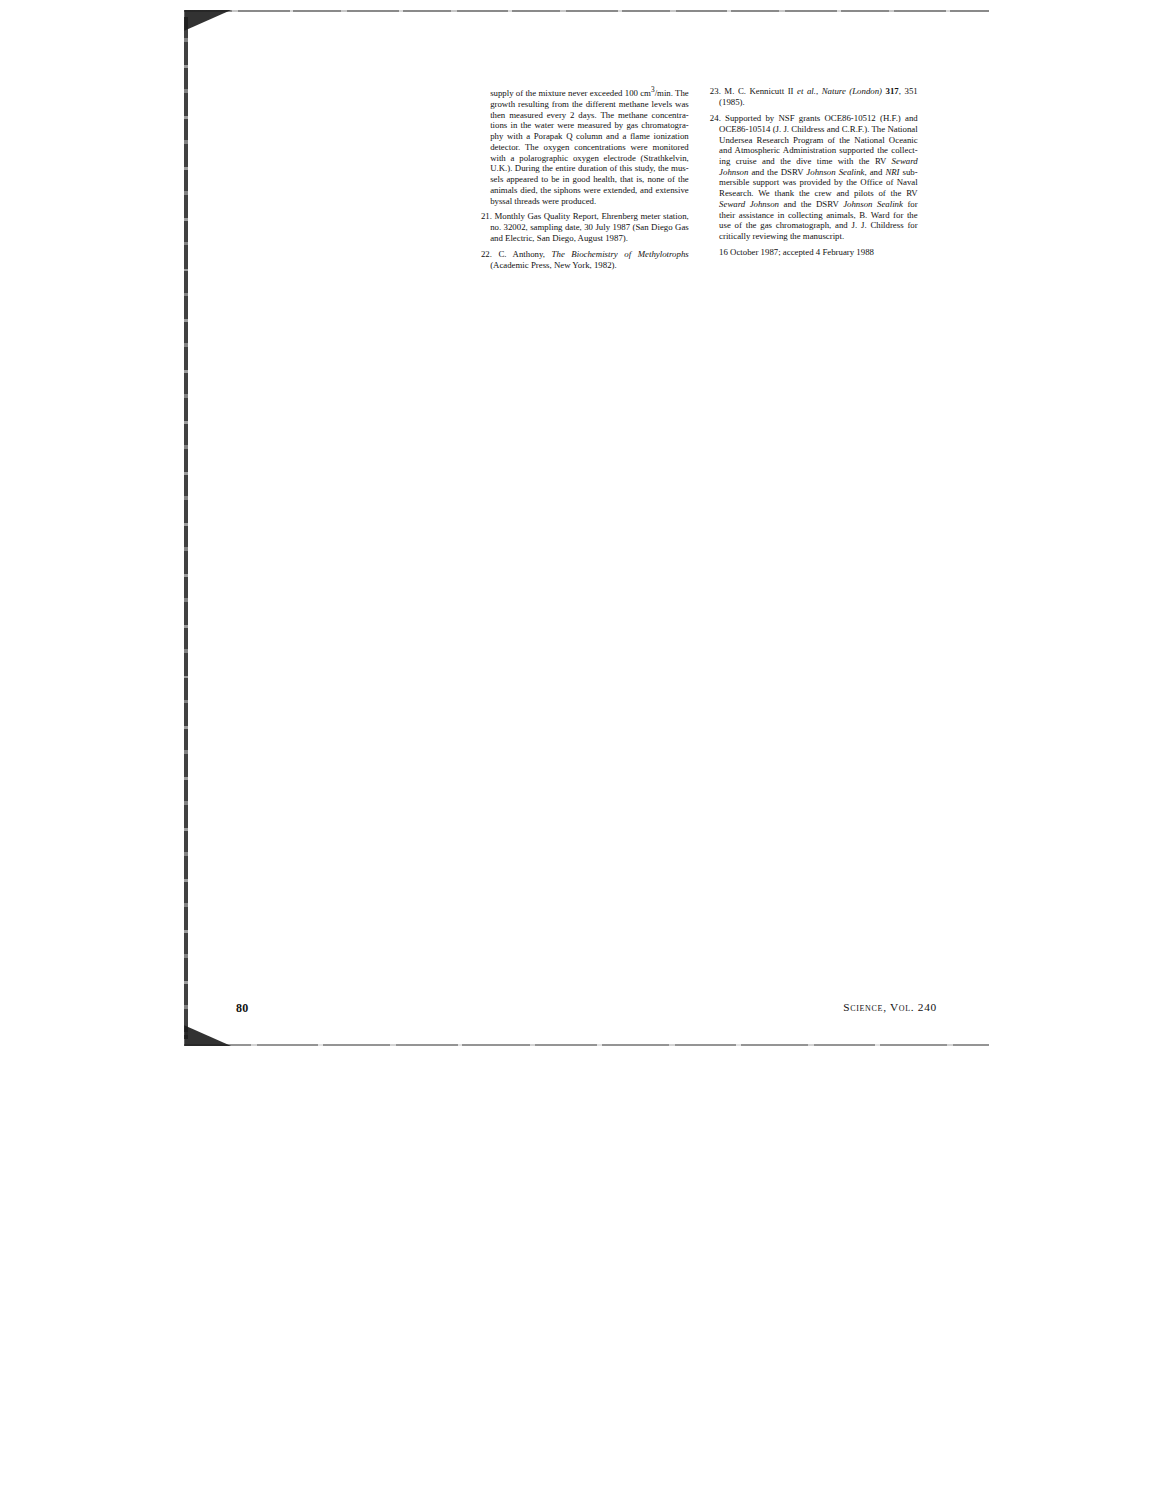supply of the mixture never exceeded 100 cm3/min. The growth resulting from the different methane levels was then measured every 2 days. The methane concentrations in the water were measured by gas chromatography with a Porapak Q column and a flame ionization detector. The oxygen concentrations were monitored with a polarographic oxygen electrode (Strathkelvin, U.K.). During the entire duration of this study, the mussels appeared to be in good health, that is, none of the animals died, the siphons were extended, and extensive byssal threads were produced.
21. Monthly Gas Quality Report, Ehrenberg meter station, no. 32002, sampling date, 30 July 1987 (San Diego Gas and Electric, San Diego, August 1987).
22. C. Anthony, The Biochemistry of Methylotrophs (Academic Press, New York, 1982).
23. M. C. Kennicutt II et al., Nature (London) 317, 351 (1985).
24. Supported by NSF grants OCE86-10512 (H.F.) and OCE86-10514 (J. J. Childress and C.R.F.). The National Undersea Research Program of the National Oceanic and Atmospheric Administration supported the collecting cruise and the dive time with the RV Seward Johnson and the DSRV Johnson Sealink, and NRI submersible support was provided by the Office of Naval Research. We thank the crew and pilots of the RV Seward Johnson and the DSRV Johnson Sealink for their assistance in collecting animals, B. Ward for the use of the gas chromatograph, and J. J. Childress for critically reviewing the manuscript.
16 October 1987; accepted 4 February 1988
80 Science, Vol. 240